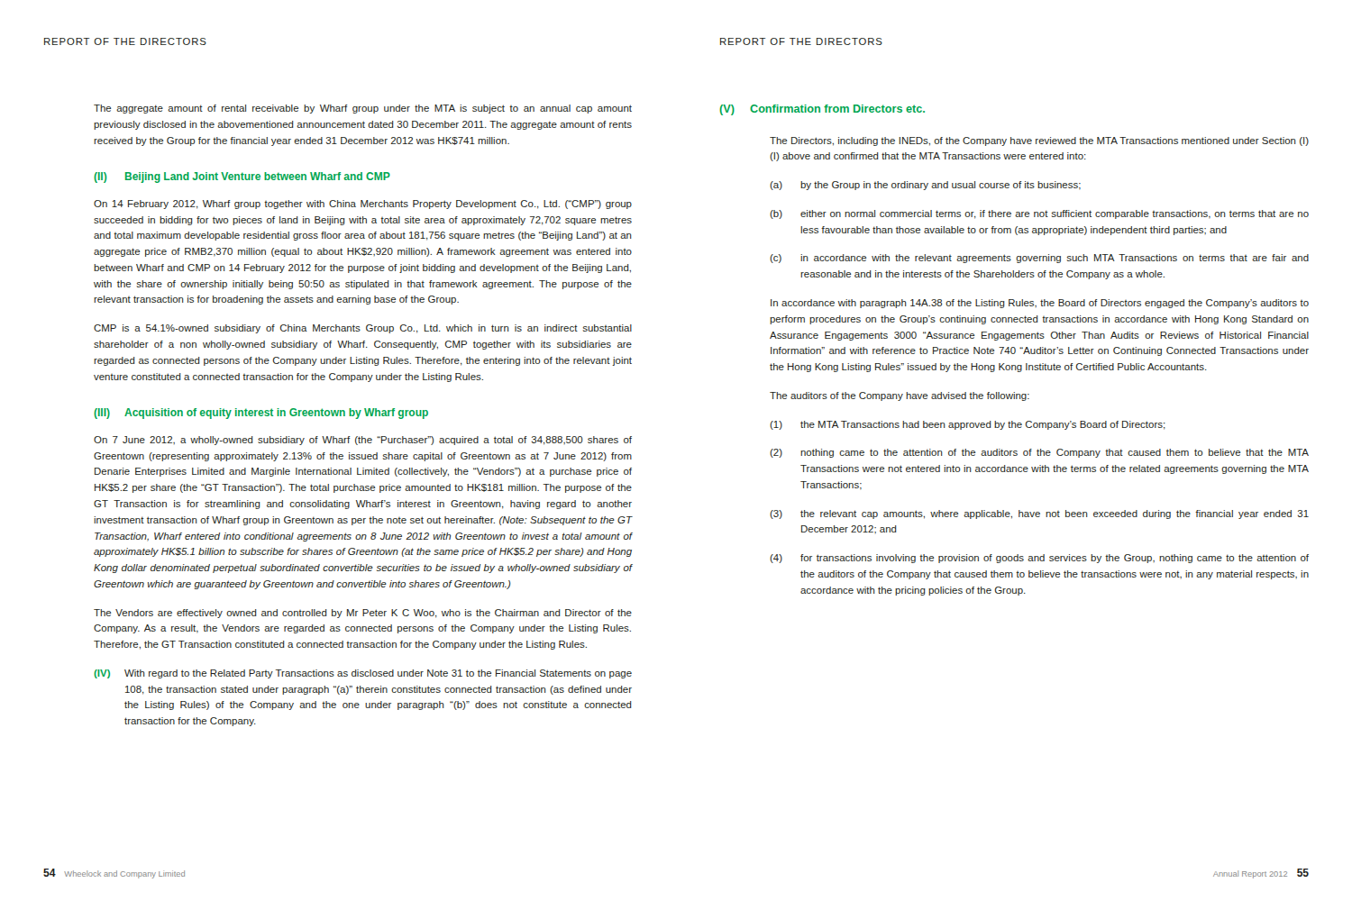Report of the Directors
The aggregate amount of rental receivable by Wharf group under the MTA is subject to an annual cap amount previously disclosed in the abovementioned announcement dated 30 December 2011. The aggregate amount of rents received by the Group for the financial year ended 31 December 2012 was HK$741 million.
(II) Beijing Land Joint Venture between Wharf and CMP
On 14 February 2012, Wharf group together with China Merchants Property Development Co., Ltd. (“CMP”) group succeeded in bidding for two pieces of land in Beijing with a total site area of approximately 72,702 square metres and total maximum developable residential gross floor area of about 181,756 square metres (the “Beijing Land”) at an aggregate price of RMB2,370 million (equal to about HK$2,920 million). A framework agreement was entered into between Wharf and CMP on 14 February 2012 for the purpose of joint bidding and development of the Beijing Land, with the share of ownership initially being 50:50 as stipulated in that framework agreement. The purpose of the relevant transaction is for broadening the assets and earning base of the Group.
CMP is a 54.1%-owned subsidiary of China Merchants Group Co., Ltd. which in turn is an indirect substantial shareholder of a non wholly-owned subsidiary of Wharf. Consequently, CMP together with its subsidiaries are regarded as connected persons of the Company under Listing Rules. Therefore, the entering into of the relevant joint venture constituted a connected transaction for the Company under the Listing Rules.
(III) Acquisition of equity interest in Greentown by Wharf group
On 7 June 2012, a wholly-owned subsidiary of Wharf (the “Purchaser”) acquired a total of 34,888,500 shares of Greentown (representing approximately 2.13% of the issued share capital of Greentown as at 7 June 2012) from Denarie Enterprises Limited and Marginle International Limited (collectively, the “Vendors”) at a purchase price of HK$5.2 per share (the “GT Transaction”). The total purchase price amounted to HK$181 million. The purpose of the GT Transaction is for streamlining and consolidating Wharf’s interest in Greentown, having regard to another investment transaction of Wharf group in Greentown as per the note set out hereinafter. (Note: Subsequent to the GT Transaction, Wharf entered into conditional agreements on 8 June 2012 with Greentown to invest a total amount of approximately HK$5.1 billion to subscribe for shares of Greentown (at the same price of HK$5.2 per share) and Hong Kong dollar denominated perpetual subordinated convertible securities to be issued by a wholly-owned subsidiary of Greentown which are guaranteed by Greentown and convertible into shares of Greentown.)
The Vendors are effectively owned and controlled by Mr Peter K C Woo, who is the Chairman and Director of the Company. As a result, the Vendors are regarded as connected persons of the Company under the Listing Rules. Therefore, the GT Transaction constituted a connected transaction for the Company under the Listing Rules.
(IV)
With regard to the Related Party Transactions as disclosed under Note 31 to the Financial Statements on page 108, the transaction stated under paragraph “(a)” therein constitutes connected transaction (as defined under the Listing Rules) of the Company and the one under paragraph “(b)” does not constitute a connected transaction for the Company.
54 Wheelock and Company Limited
Report of the Directors
(V) Confirmation from Directors etc.
The Directors, including the INEDs, of the Company have reviewed the MTA Transactions mentioned under Section (I)(I) above and confirmed that the MTA Transactions were entered into:
(a)
by the Group in the ordinary and usual course of its business;
(b)
either on normal commercial terms or, if there are not sufficient comparable transactions, on terms that are no less favourable than those available to or from (as appropriate) independent third parties; and
(c)
in accordance with the relevant agreements governing such MTA Transactions on terms that are fair and reasonable and in the interests of the Shareholders of the Company as a whole.
In accordance with paragraph 14A.38 of the Listing Rules, the Board of Directors engaged the Company’s auditors to perform procedures on the Group’s continuing connected transactions in accordance with Hong Kong Standard on Assurance Engagements 3000 “Assurance Engagements Other Than Audits or Reviews of Historical Financial Information” and with reference to Practice Note 740 “Auditor’s Letter on Continuing Connected Transactions under the Hong Kong Listing Rules” issued by the Hong Kong Institute of Certified Public Accountants.
The auditors of the Company have advised the following:
(1)
the MTA Transactions had been approved by the Company’s Board of Directors;
(2)
nothing came to the attention of the auditors of the Company that caused them to believe that the MTA Transactions were not entered into in accordance with the terms of the related agreements governing the MTA Transactions;
(3)
the relevant cap amounts, where applicable, have not been exceeded during the financial year ended 31 December 2012; and
(4)
for transactions involving the provision of goods and services by the Group, nothing came to the attention of the auditors of the Company that caused them to believe the transactions were not, in any material respects, in accordance with the pricing policies of the Group.
Annual Report 2012 55